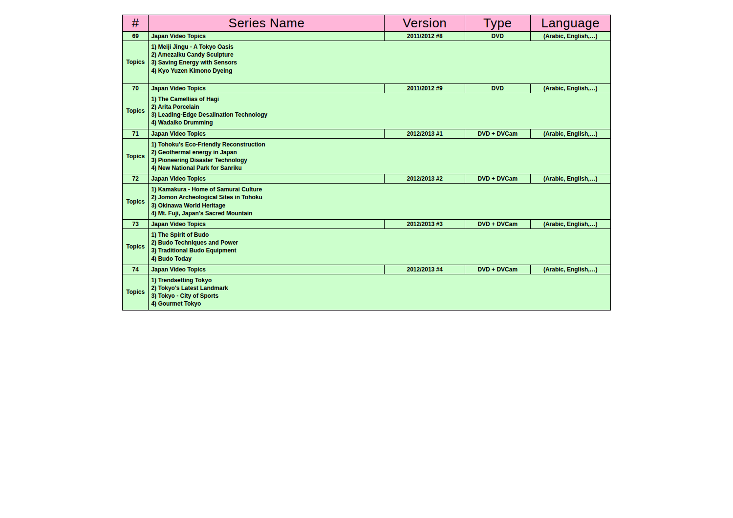| # | Series Name | Version | Type | Language |
| --- | --- | --- | --- | --- |
| 69 | Japan Video Topics | 2011/2012 #8 | DVD | (Arabic, English,…) |
| Topics | 1) Meiji Jingu - A Tokyo Oasis 2) Amezaiku Candy Sculpture 3) Saving Energy with Sensors 4) Kyo Yuzen Kimono Dyeing |
| 70 | Japan Video Topics | 2011/2012 #9 | DVD | (Arabic, English,…) |
| Topics | 1) The Camellias of Hagi 2) Arita Porcelain 3) Leading-Edge Desalination Technology 4) Wadaiko Drumming |
| 71 | Japan Video Topics | 2012/2013 #1 | DVD + DVCam | (Arabic, English,…) |
| Topics | 1) Tohoku's Eco-Friendly Reconstruction 2) Geothermal energy in Japan 3) Pioneering Disaster Technology 4) New National Park for Sanriku |
| 72 | Japan Video Topics | 2012/2013 #2 | DVD + DVCam | (Arabic, English,…) |
| Topics | 1) Kamakura - Home of Samurai Culture 2) Jomon Archeological Sites in Tohoku 3) Okinawa World Heritage 4) Mt. Fuji, Japan's Sacred Mountain |
| 73 | Japan Video Topics | 2012/2013 #3 | DVD + DVCam | (Arabic, English,…) |
| Topics | 1) The Spirit of Budo 2) Budo Techniques and Power 3) Traditional Budo Equipment 4) Budo Today |
| 74 | Japan Video Topics | 2012/2013 #4 | DVD + DVCam | (Arabic, English,…) |
| Topics | 1) Trendsetting Tokyo 2) Tokyo's Latest Landmark 3) Tokyo - City of Sports 4) Gourmet Tokyo |